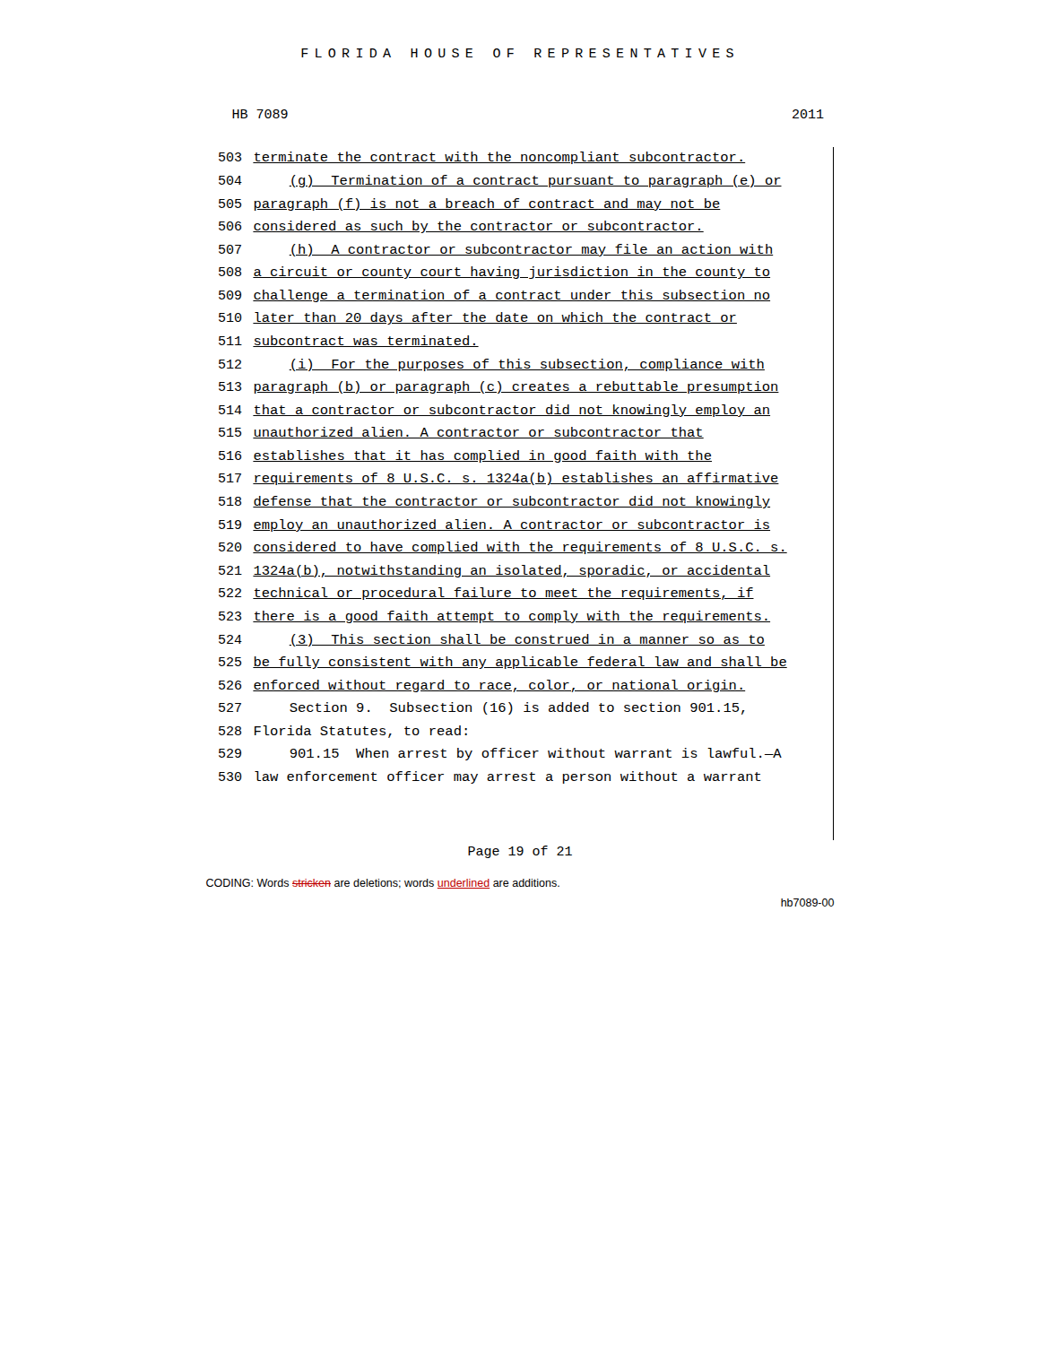FLORIDA HOUSE OF REPRESENTATIVES
HB 7089 2011
terminate the contract with the noncompliant subcontractor.
(g) Termination of a contract pursuant to paragraph (e) or
paragraph (f) is not a breach of contract and may not be
considered as such by the contractor or subcontractor.
(h) A contractor or subcontractor may file an action with
a circuit or county court having jurisdiction in the county to
challenge a termination of a contract under this subsection no
later than 20 days after the date on which the contract or
subcontract was terminated.
(i) For the purposes of this subsection, compliance with
paragraph (b) or paragraph (c) creates a rebuttable presumption
that a contractor or subcontractor did not knowingly employ an
unauthorized alien. A contractor or subcontractor that
establishes that it has complied in good faith with the
requirements of 8 U.S.C. s. 1324a(b) establishes an affirmative
defense that the contractor or subcontractor did not knowingly
employ an unauthorized alien. A contractor or subcontractor is
considered to have complied with the requirements of 8 U.S.C. s.
1324a(b), notwithstanding an isolated, sporadic, or accidental
technical or procedural failure to meet the requirements, if
there is a good faith attempt to comply with the requirements.
(3) This section shall be construed in a manner so as to
be fully consistent with any applicable federal law and shall be
enforced without regard to race, color, or national origin.
Section 9. Subsection (16) is added to section 901.15,
Florida Statutes, to read:
901.15 When arrest by officer without warrant is lawful.—A
law enforcement officer may arrest a person without a warrant
Page 19 of 21
CODING: Words stricken are deletions; words underlined are additions.
hb7089-00